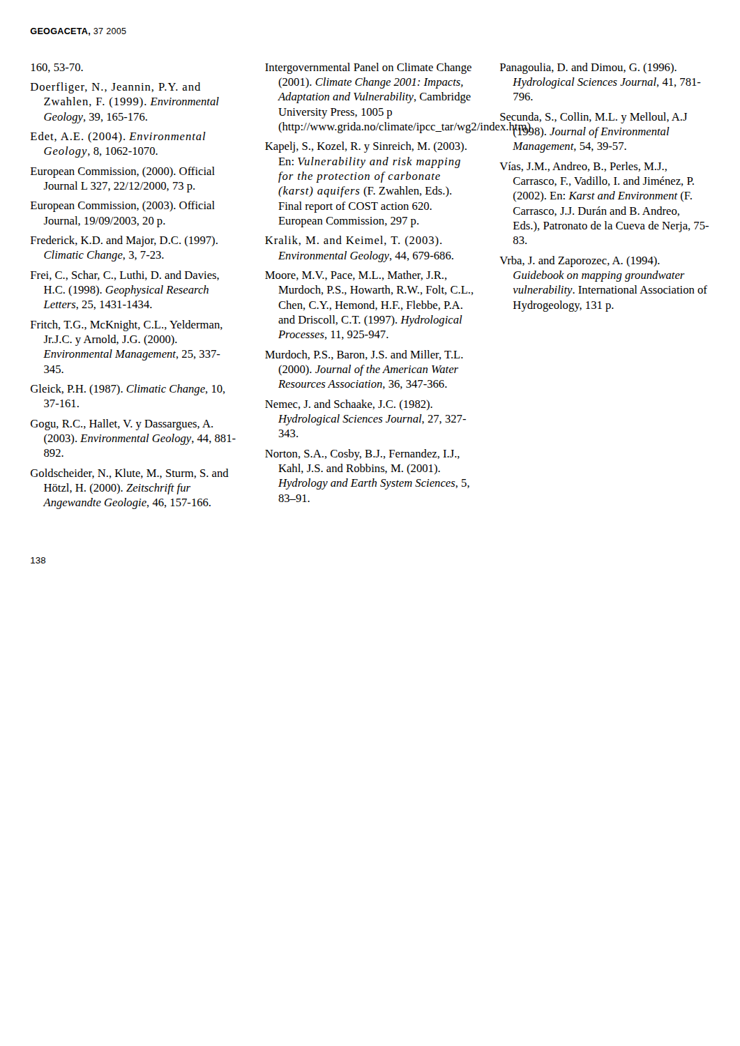GEOGACETA, 37 2005
160, 53-70.
Doerfliger, N., Jeannin, P.Y. and Zwahlen, F. (1999). Environmental Geology, 39, 165-176.
Edet, A.E. (2004). Environmental Geology, 8, 1062-1070.
European Commission, (2000). Official Journal L 327, 22/12/2000, 73 p.
European Commission, (2003). Official Journal, 19/09/2003, 20 p.
Frederick, K.D. and Major, D.C. (1997). Climatic Change, 3, 7-23.
Frei, C., Schar, C., Luthi, D. and Davies, H.C. (1998). Geophysical Research Letters, 25, 1431-1434.
Fritch, T.G., McKnight, C.L., Yelderman, Jr.J.C. y Arnold, J.G. (2000). Environmental Management, 25, 337-345.
Gleick, P.H. (1987). Climatic Change, 10, 37-161.
Gogu, R.C., Hallet, V. y Dassargues, A. (2003). Environmental Geology, 44, 881-892.
Goldscheider, N., Klute, M., Sturm, S. and Hötzl, H. (2000). Zeitschrift fur Angewandte Geologie, 46, 157-166.
Intergovernmental Panel on Climate Change (2001). Climate Change 2001: Impacts, Adaptation and Vulnerability, Cambridge University Press, 1005 p (http://www.grida.no/climate/ipcc_tar/wg2/index.htm)
Kapelj, S., Kozel, R. y Sinreich, M. (2003). En: Vulnerability and risk mapping for the protection of carbonate (karst) aquifers (F. Zwahlen, Eds.). Final report of COST action 620. European Commission, 297 p.
Kralik, M. and Keimel, T. (2003). Environmental Geology, 44, 679-686.
Moore, M.V., Pace, M.L., Mather, J.R., Murdoch, P.S., Howarth, R.W., Folt, C.L., Chen, C.Y., Hemond, H.F., Flebbe, P.A. and Driscoll, C.T. (1997). Hydrological Processes, 11, 925-947.
Murdoch, P.S., Baron, J.S. and Miller, T.L. (2000). Journal of the American Water Resources Association, 36, 347-366.
Nemec, J. and Schaake, J.C. (1982). Hydrological Sciences Journal, 27, 327-343.
Norton, S.A., Cosby, B.J., Fernandez, I.J., Kahl, J.S. and Robbins, M. (2001). Hydrology and Earth System Sciences, 5, 83–91.
Panagoulia, D. and Dimou, G. (1996). Hydrological Sciences Journal, 41, 781-796.
Secunda, S., Collin, M.L. y Melloul, A.J (1998). Journal of Environmental Management, 54, 39-57.
Vías, J.M., Andreo, B., Perles, M.J., Carrasco, F., Vadillo, I. and Jiménez, P. (2002). En: Karst and Environment (F. Carrasco, J.J. Durán and B. Andreo, Eds.), Patronato de la Cueva de Nerja, 75-83.
Vrba, J. and Zaporozec, A. (1994). Guidebook on mapping groundwater vulnerability. International Association of Hydrogeology, 131 p.
138